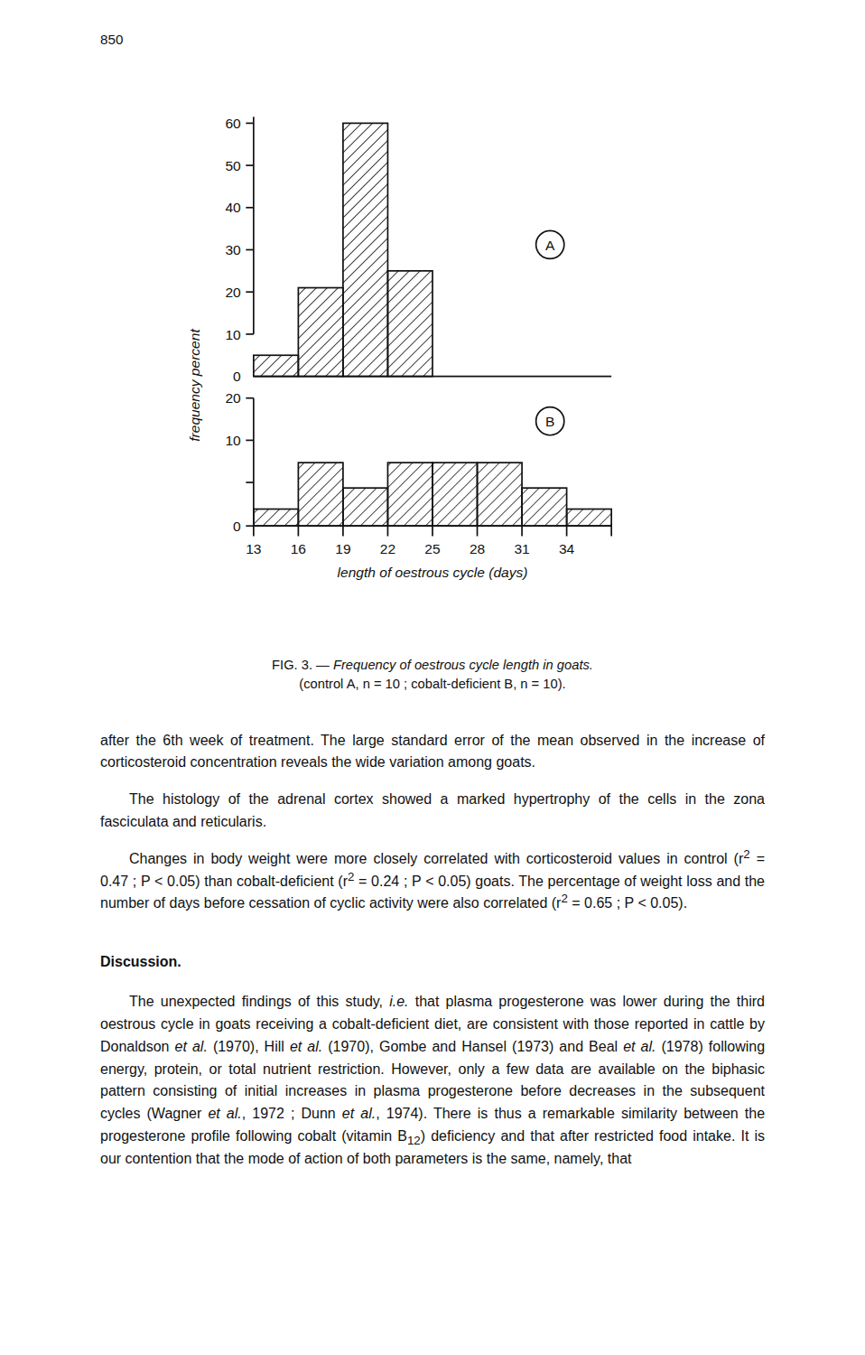850
Figure 3. Frequency of oestrous cycle length in goats Two stacked histograms, A (control, n = 10) and B (cobalt-deficient, n = 10), showing frequency percent of oestrous cycle length in days from 13 to 34. Panel A peaks near 19–22 days; panel B is broader and flatter, spread from 13 to 34 days. 60 50 40 30 20 10 0 A 20 10 0 B 13 16 19 22 25 28 31 34 length of oestrous cycle (days) frequency percent
FIG. 3. — Frequency of oestrous cycle length in goats.
(control A, n = 10 ; cobalt-deficient B, n = 10).
after the 6th week of treatment. The large standard error of the mean observed in the increase of corticosteroid concentration reveals the wide variation among goats.
The histology of the adrenal cortex showed a marked hypertrophy of the cells in the zona fasciculata and reticularis.
Changes in body weight were more closely correlated with corticosteroid values in control (r2 = 0.47 ; P < 0.05) than cobalt-deficient (r2 = 0.24 ; P < 0.05) goats. The percentage of weight loss and the number of days before cessation of cyclic activity were also correlated (r2 = 0.65 ; P < 0.05).
Discussion.
The unexpected findings of this study, i.e. that plasma progesterone was lower during the third oestrous cycle in goats receiving a cobalt-deficient diet, are consistent with those reported in cattle by Donaldson et al. (1970), Hill et al. (1970), Gombe and Hansel (1973) and Beal et al. (1978) following energy, protein, or total nutrient restriction. However, only a few data are available on the biphasic pattern consisting of initial increases in plasma progesterone before decreases in the subsequent cycles (Wagner et al., 1972 ; Dunn et al., 1974). There is thus a remarkable similarity between the progesterone profile following cobalt (vitamin B12) deficiency and that after restricted food intake. It is our contention that the mode of action of both parameters is the same, namely, that